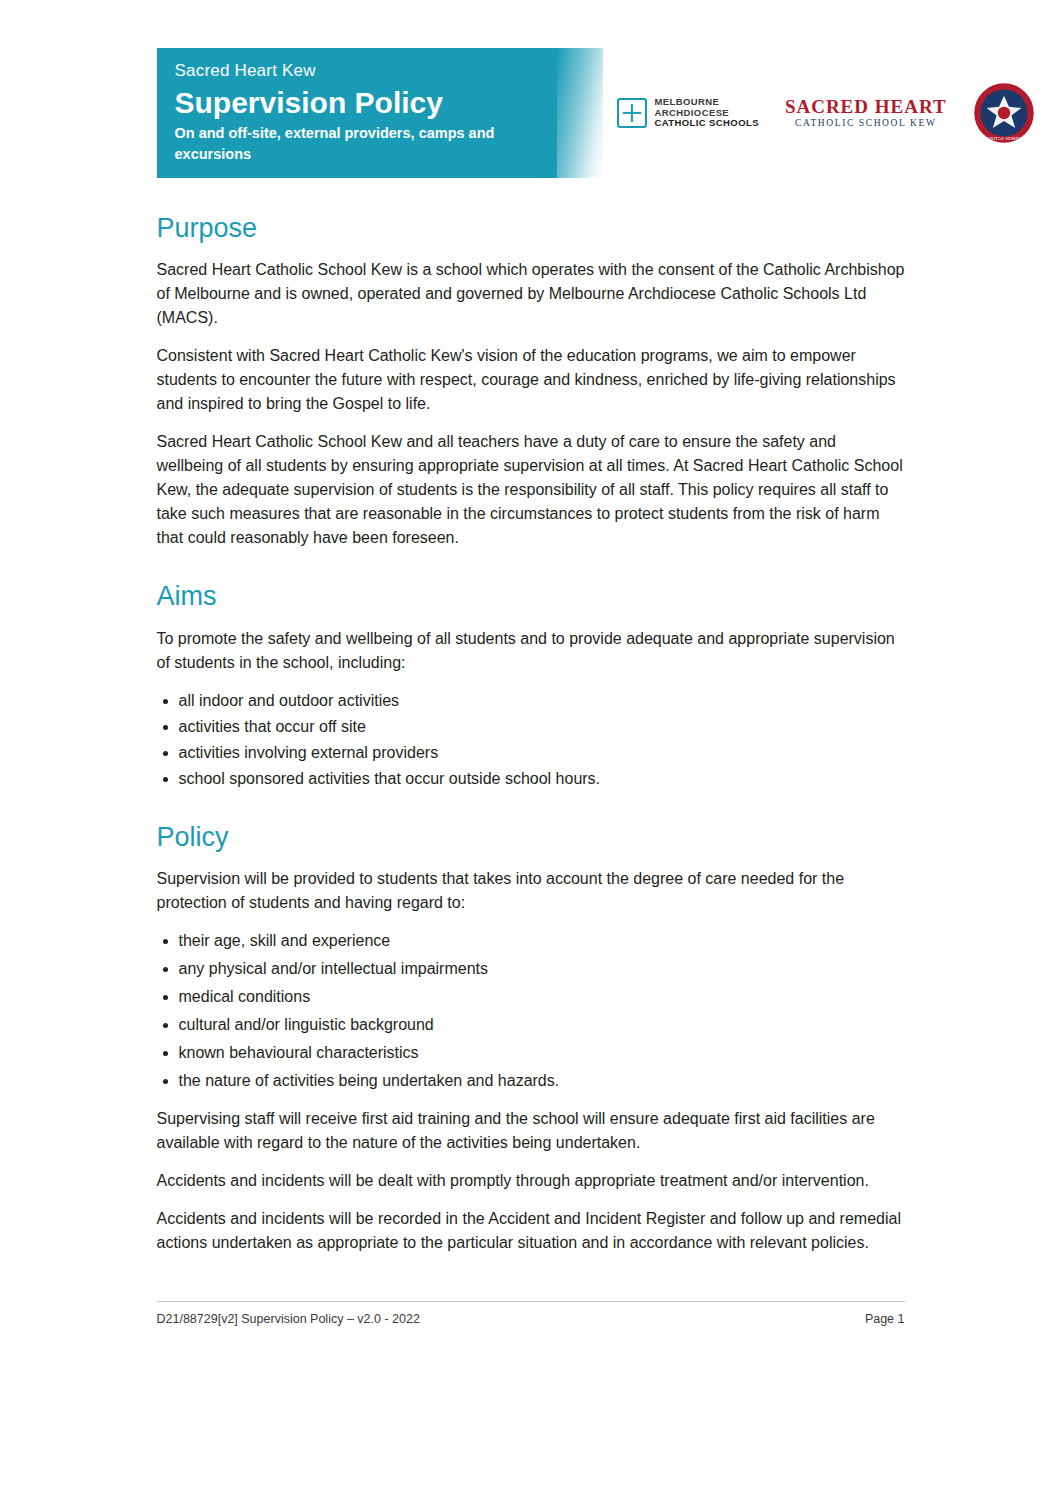Sacred Heart Kew
Supervision Policy
On and off-site, external providers, camps and excursions
MELBOURNE
ARCHDIOCESE
CATHOLIC SCHOOLS
SACRED HEART
CATHOLIC SCHOOL KEW
VERITAS SEMPER
Purpose
Sacred Heart Catholic School Kew is a school which operates with the consent of the Catholic Archbishop of Melbourne and is owned, operated and governed by Melbourne Archdiocese Catholic Schools Ltd (MACS).
Consistent with Sacred Heart Catholic Kew's vision of the education programs, we aim to empower students to encounter the future with respect, courage and kindness, enriched by life-giving relationships and inspired to bring the Gospel to life.
Sacred Heart Catholic School Kew and all teachers have a duty of care to ensure the safety and wellbeing of all students by ensuring appropriate supervision at all times. At Sacred Heart Catholic School Kew, the adequate supervision of students is the responsibility of all staff. This policy requires all staff to take such measures that are reasonable in the circumstances to protect students from the risk of harm that could reasonably have been foreseen.
Aims
To promote the safety and wellbeing of all students and to provide adequate and appropriate supervision of students in the school, including:
all indoor and outdoor activities
activities that occur off site
activities involving external providers
school sponsored activities that occur outside school hours.
Policy
Supervision will be provided to students that takes into account the degree of care needed for the protection of students and having regard to:
their age, skill and experience
any physical and/or intellectual impairments
medical conditions
cultural and/or linguistic background
known behavioural characteristics
the nature of activities being undertaken and hazards.
Supervising staff will receive first aid training and the school will ensure adequate first aid facilities are available with regard to the nature of the activities being undertaken.
Accidents and incidents will be dealt with promptly through appropriate treatment and/or intervention.
Accidents and incidents will be recorded in the Accident and Incident Register and follow up and remedial actions undertaken as appropriate to the particular situation and in accordance with relevant policies.
D21/88729[v2] Supervision Policy – v2.0 - 2022 Page 1